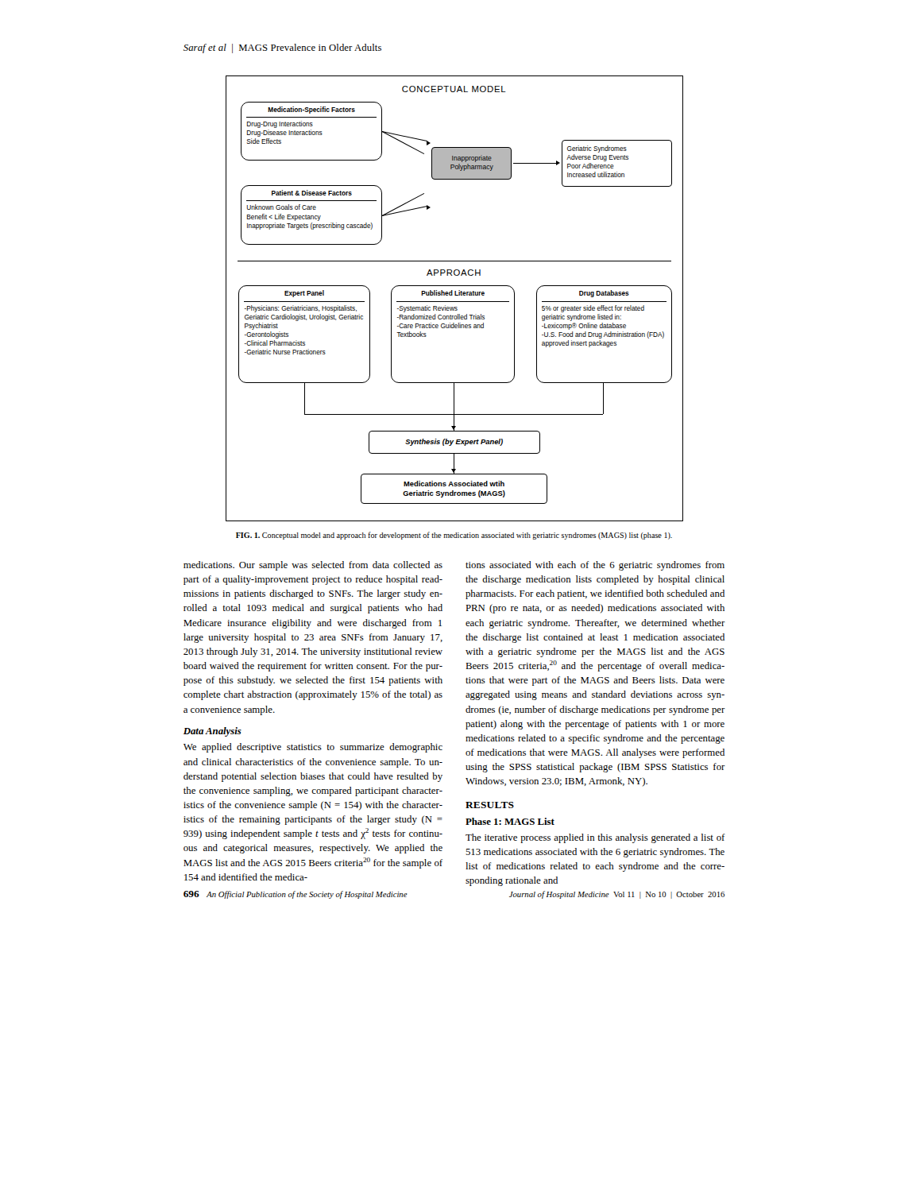Saraf et al|MAGS Prevalence in Older Adults
CONCEPTUAL MODEL
Medication-Specific Factors
Drug-Drug Interactions
Drug-Disease Interactions
Side Effects
Patient & Disease Factors
Unknown Goals of Care
Benefit < Life Expectancy
Inappropriate Targets (prescribing cascade)
Inappropriate
Polypharmacy
Geriatric Syndromes
Adverse Drug Events
Poor Adherence
Increased utilization
APPROACH
Expert Panel
-Physicians: Geriatricians, Hospitalists, Geriatric Cardiologist, Urologist, Geriatric Psychiatrist
-Gerontologists
-Clinical Pharmacists
-Geriatric Nurse Practioners
Published Literature
-Systematic Reviews
-Randomized Controlled Trials
-Care Practice Guidelines and Textbooks
Drug Databases
5% or greater side effect for related geriatric syndrome listed in:
-Lexicomp® Online database
-U.S. Food and Drug Administration (FDA) approved insert packages
Synthesis (by Expert Panel)
Medications Associated wtih
Geriatric Syndromes (MAGS)
FIG. 1. Conceptual model and approach for development of the medication associated with geriatric syndromes (MAGS) list (phase 1).
medications. Our sample was selected from data collected as part of a quality-improvement project to reduce hospital readmissions in patients discharged to SNFs. The larger study enrolled a total 1093 medical and surgical patients who had Medicare insurance eligibility and were discharged from 1 large university hospital to 23 area SNFs from January 17, 2013 through July 31, 2014. The university institutional review board waived the requirement for written consent. For the purpose of this substudy. we selected the first 154 patients with complete chart abstraction (approximately 15% of the total) as a convenience sample.
Data Analysis
We applied descriptive statistics to summarize demographic and clinical characteristics of the convenience sample. To understand potential selection biases that could have resulted by the convenience sampling, we compared participant characteristics of the convenience sample (N = 154) with the characteristics of the remaining participants of the larger study (N = 939) using independent sample t tests and χ2 tests for continuous and categorical measures, respectively. We applied the MAGS list and the AGS 2015 Beers criteria20 for the sample of 154 and identified the medica-
tions associated with each of the 6 geriatric syndromes from the discharge medication lists completed by hospital clinical pharmacists. For each patient, we identified both scheduled and PRN (pro re nata, or as needed) medications associated with each geriatric syndrome. Thereafter, we determined whether the discharge list contained at least 1 medication associated with a geriatric syndrome per the MAGS list and the AGS Beers 2015 criteria,20 and the percentage of overall medications that were part of the MAGS and Beers lists. Data were aggregated using means and standard deviations across syndromes (ie, number of discharge medications per syndrome per patient) along with the percentage of patients with 1 or more medications related to a specific syndrome and the percentage of medications that were MAGS. All analyses were performed using the SPSS statistical package (IBM SPSS Statistics for Windows, version 23.0; IBM, Armonk, NY).
RESULTS
Phase 1: MAGS List
The iterative process applied in this analysis generated a list of 513 medications associated with the 6 geriatric syndromes. The list of medications related to each syndrome and the corresponding rationale and
696 An Official Publication of the Society of Hospital Medicine
Journal of Hospital Medicine Vol 11 | No 10 | October 2016